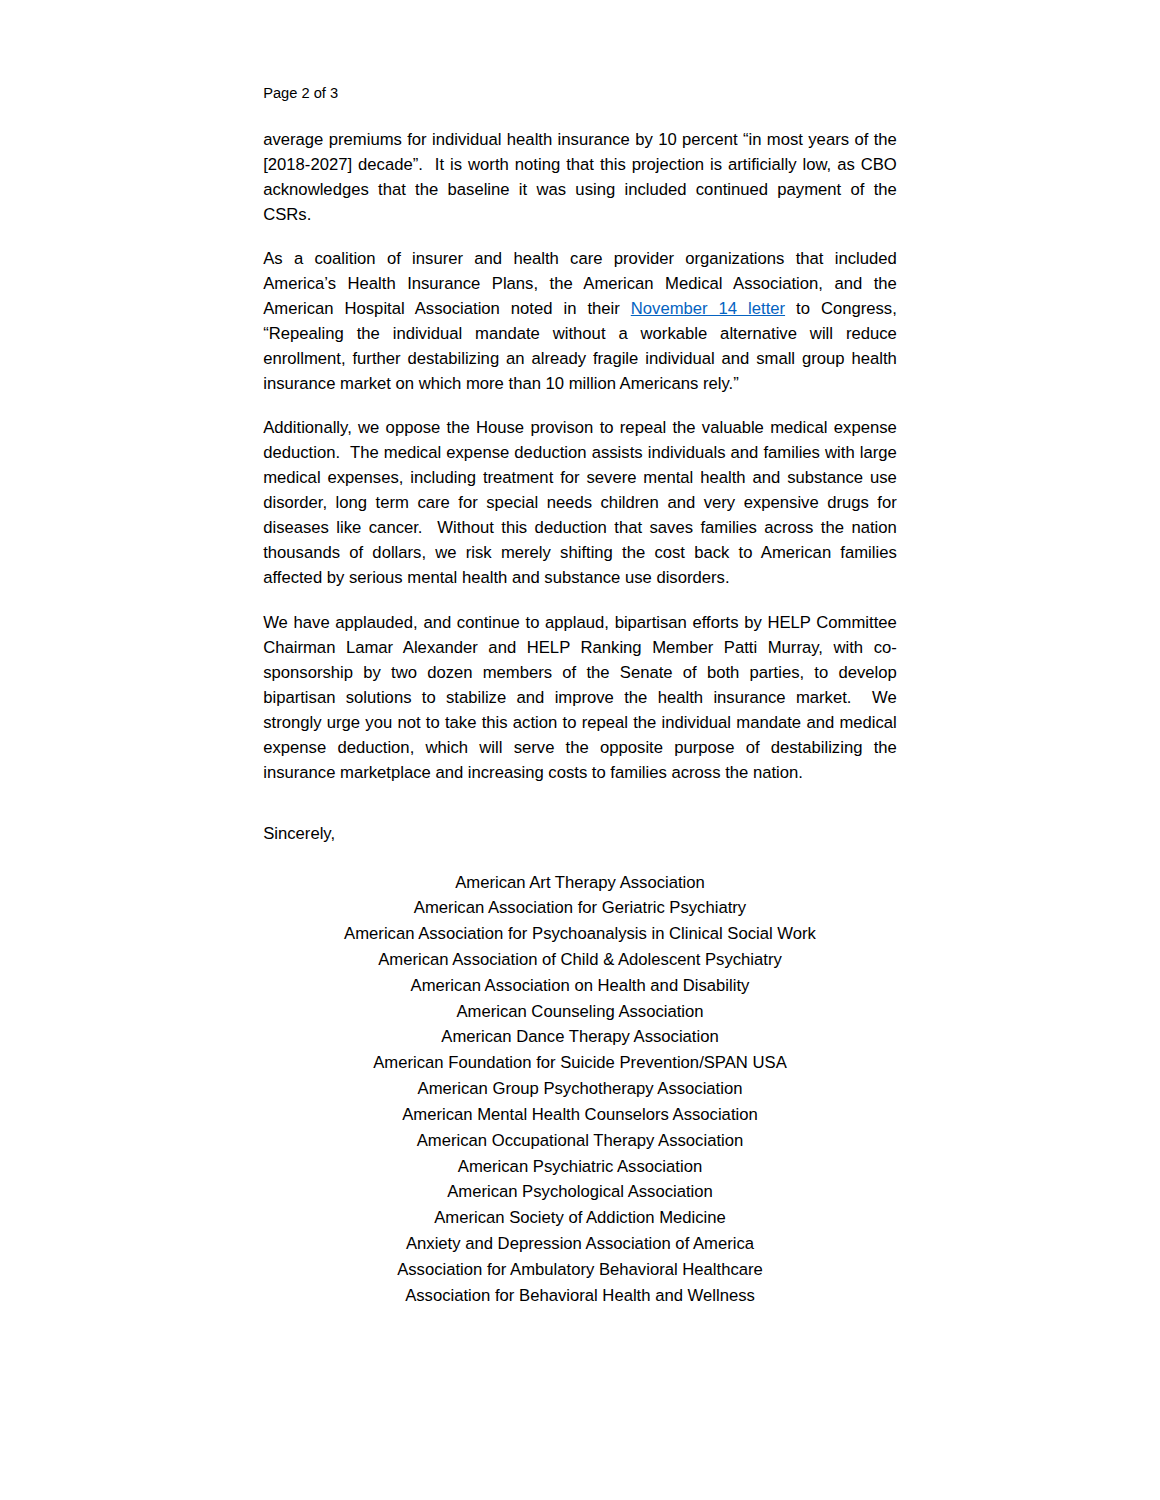Page 2 of 3
average premiums for individual health insurance by 10 percent “in most years of the [2018-2027] decade”. It is worth noting that this projection is artificially low, as CBO acknowledges that the baseline it was using included continued payment of the CSRs.
As a coalition of insurer and health care provider organizations that included America’s Health Insurance Plans, the American Medical Association, and the American Hospital Association noted in their November 14 letter to Congress, “Repealing the individual mandate without a workable alternative will reduce enrollment, further destabilizing an already fragile individual and small group health insurance market on which more than 10 million Americans rely.”
Additionally, we oppose the House provison to repeal the valuable medical expense deduction. The medical expense deduction assists individuals and families with large medical expenses, including treatment for severe mental health and substance use disorder, long term care for special needs children and very expensive drugs for diseases like cancer. Without this deduction that saves families across the nation thousands of dollars, we risk merely shifting the cost back to American families affected by serious mental health and substance use disorders.
We have applauded, and continue to applaud, bipartisan efforts by HELP Committee Chairman Lamar Alexander and HELP Ranking Member Patti Murray, with co-sponsorship by two dozen members of the Senate of both parties, to develop bipartisan solutions to stabilize and improve the health insurance market. We strongly urge you not to take this action to repeal the individual mandate and medical expense deduction, which will serve the opposite purpose of destabilizing the insurance marketplace and increasing costs to families across the nation.
Sincerely,
American Art Therapy Association
American Association for Geriatric Psychiatry
American Association for Psychoanalysis in Clinical Social Work
American Association of Child & Adolescent Psychiatry
American Association on Health and Disability
American Counseling Association
American Dance Therapy Association
American Foundation for Suicide Prevention/SPAN USA
American Group Psychotherapy Association
American Mental Health Counselors Association
American Occupational Therapy Association
American Psychiatric Association
American Psychological Association
American Society of Addiction Medicine
Anxiety and Depression Association of America
Association for Ambulatory Behavioral Healthcare
Association for Behavioral Health and Wellness